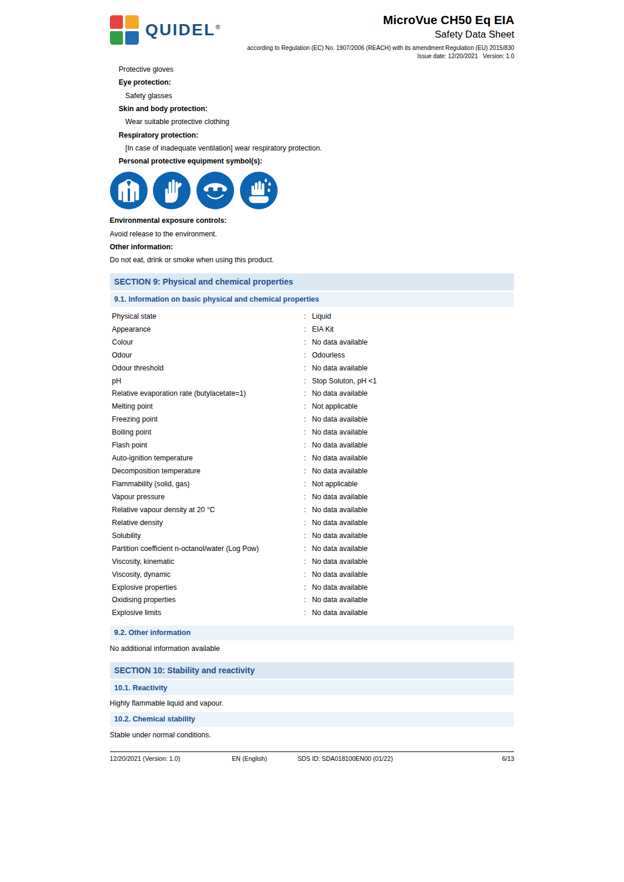QUIDEL®
MicroVue CH50 Eq EIA
Safety Data Sheet
according to Regulation (EC) No. 1907/2006 (REACH) with its amendment Regulation (EU) 2015/830
Issue date: 12/20/2021 Version: 1.0
Protective gloves
Eye protection:
Safety glasses
Skin and body protection:
Wear suitable protective clothing
Respiratory protection:
[In case of inadequate ventilation] wear respiratory protection.
Personal protective equipment symbol(s):
Environmental exposure controls:
Avoid release to the environment.
Other information:
Do not eat, drink or smoke when using this product.
SECTION 9: Physical and chemical properties
9.1. Information on basic physical and chemical properties
| Physical state | : | Liquid |
| Appearance | : | EIA Kit |
| Colour | : | No data available |
| Odour | : | Odourless |
| Odour threshold | : | No data available |
| pH | : | Stop Soluton, pH <1 |
| Relative evaporation rate (butylacetate=1) | : | No data available |
| Melting point | : | Not applicable |
| Freezing point | : | No data available |
| Boiling point | : | No data available |
| Flash point | : | No data available |
| Auto-ignition temperature | : | No data available |
| Decomposition temperature | : | No data available |
| Flammability (solid, gas) | : | Not applicable |
| Vapour pressure | : | No data available |
| Relative vapour density at 20 °C | : | No data available |
| Relative density | : | No data available |
| Solubility | : | No data available |
| Partition coefficient n-octanol/water (Log Pow) | : | No data available |
| Viscosity, kinematic | : | No data available |
| Viscosity, dynamic | : | No data available |
| Explosive properties | : | No data available |
| Oxidising properties | : | No data available |
| Explosive limits | : | No data available |
9.2. Other information
No additional information available
SECTION 10: Stability and reactivity
10.1. Reactivity
Highly flammable liquid and vapour.
10.2. Chemical stability
Stable under normal conditions.
12/20/2021 (Version: 1.0)
EN (English)
SDS ID: SDA018100EN00 (01/22)
6/13